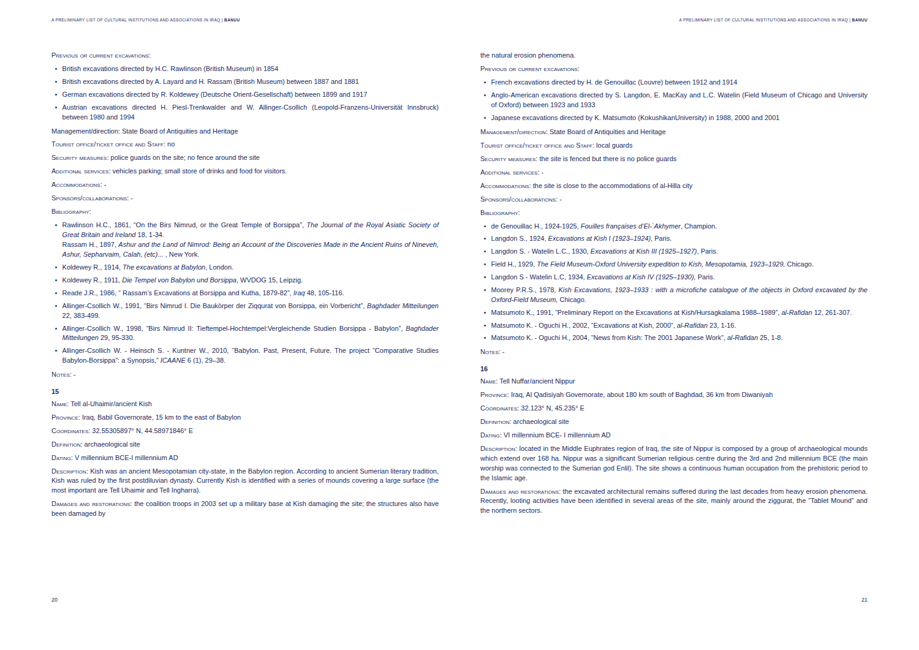A PRELIMINARY LIST OF CULTURAL INSTITUTIONS AND ASSOCIATIONS IN IRAQ | BANUU
Previous or current excavations:
British excavations directed by H.C. Rawlinson (British Museum) in 1854
British excavations directed by A. Layard and H. Rassam (British Museum) between 1887 and 1881
German excavations directed by R. Koldewey (Deutsche Orient-Gesellschaft) between 1899 and 1917
Austrian excavations directed H. Piesl-Trenkwalder and W. Allinger-Csollich (Leopold-Franzens-Universität Innsbruck) between 1980 and 1994
Management/direction: State Board of Antiquities and Heritage
Tourist office/ticket office and Staff: no
Security measures: police guards on the site; no fence around the site
Additional services: vehicles parking; small store of drinks and food for visitors.
Accommodations: -
Sponsors/collaborations: -
Bibliography:
Rawlinson H.C., 1861, “On the Birs Nimrud, or the Great Temple of Borsippa”, The Journal of the Royal Asiatic Society of Great Britain and Ireland 18, 1-34.
Rassam H., 1897, Ashur and the Land of Nimrod: Being an Account of the Discoveries Made in the Ancient Ruins of Nineveh, Ashur, Sepharvaim, Calah, (etc)... , New York.
Koldewey R., 1914, The excavations at Babylon, London.
Koldewey R., 1911, Die Tempel von Babylon und Borsippa, WVDOG 15, Leipzig.
Reade J.R., 1986, “ Rassam’s Excavations at Borsippa and Kutha, 1879-82”, Iraq 48, 105-116.
Allinger-Csollich W., 1991, “Birs Nimrud I. Die Baukörper der Ziqqurat von Borsippa, ein Vorbericht”, Baghdader Mitteilungen 22, 383-499.
Allinger-Csollich W., 1998, “Birs Nimrud II: Tieftempel-Hochtempel:Vergleichende Studien Borsippa - Babylon”, Baghdader Mitteilungen 29, 95-330.
Allinger-Csollich W. - Heinsch S. - Kuntner W., 2010, “Babylon. Past, Present, Future. The project “Comparative Studies Babylon-Borsippa”: a Synopsis,” ICAANE 6 (1), 29–38.
Notes: -
15
Name: Tell al-Uhaimir/ancient Kish
Province: Iraq, Babil Governorate, 15 km to the east of Babylon
Coordinates: 32.55305897° N, 44.58971846° E
Definition: archaeological site
Dating: V millennium BCE-I millennium AD
Description: Kish was an ancient Mesopotamian city-state, in the Babylon region. According to ancient Sumerian literary tradition, Kish was ruled by the first postdiluvian dynasty. Currently Kish is identified with a series of mounds covering a large surface (the most important are Tell Uhaimir and Tell Ingharra).
Damages and restorations: the coalition troops in 2003 set up a military base at Kish damaging the site; the structures also have been damaged by
20
A PRELIMINARY LIST OF CULTURAL INSTITUTIONS AND ASSOCIATIONS IN IRAQ | BANUU
MAIN SITES FOR PUBLIC ARCHAEOLOGY
the natural erosion phenomena.
Previous or current excavations:
French excavations directed by H. de Genouillac (Louvre) between 1912 and 1914
Anglo-American excavations directed by S. Langdon, E. MacKay and L.C. Watelin (Field Museum of Chicago and University of Oxford) between 1923 and 1933
Japanese excavations directed by K. Matsumoto (KokushikanUniversity) in 1988, 2000 and 2001
Management/direction: State Board of Antiquities and Heritage
Tourist office/ticket office and Staff: local guards
Security measures: the site is fenced but there is no police guards
Additional services: -
Accommodations: the site is close to the accommodations of al-Hilla city
Sponsors/collaborations: -
Bibliography:
de Genouillac H., 1924-1925, Fouilles françaises d’El-`Akhymer, Champion.
Langdon S., 1924, Excavations at Kish I (1923–1924), Paris.
Langdon S. - Watelin L.C., 1930, Excavations at Kish III (1925–1927), Paris.
Field H., 1929, The Field Museum-Oxford University expedition to Kish, Mesopotamia, 1923–1929, Chicago.
Langdon S - Watelin L.C, 1934, Excavations at Kish IV (1925–1930), Paris.
Moorey P.R.S., 1978, Kish Excavations, 1923–1933 : with a microfiche catalogue of the objects in Oxford excavated by the Oxford-Field Museum, Chicago.
Matsumoto K., 1991, “Preliminary Report on the Excavations at Kish/Hursagkalama 1988–1989”, al-Rafidan 12, 261-307.
Matsumoto K. - Oguchi H., 2002, “Excavations at Kish, 2000”, al-Rafidan 23, 1-16.
Matsumoto K. - Oguchi H., 2004, “News from Kish: The 2001 Japanese Work”, al-Rafidan 25, 1-8.
Notes: -
16
Name: Tell Nuffar/ancient Nippur
Province: Iraq, Al Qadisiyah Governorate, about 180 km south of Baghdad, 36 km from Diwaniyah
Coordinates: 32.123° N, 45.235° E
Definition: archaeological site
Dating: VI millennium BCE- I millennium AD
Description: located in the Middle Euphrates region of Iraq, the site of Nippur is composed by a group of archaeological mounds which extend over 168 ha. Nippur was a significant Sumerian religious centre during the 3rd and 2nd millennium BCE (the main worship was connected to the Sumerian god Enlil). The site shows a continuous human occupation from the prehistoric period to the Islamic age.
Damages and restorations: the excavated architectural remains suffered during the last decades from heavy erosion phenomena. Recently, looting activities have been identified in several areas of the site, mainly around the ziggurat, the “Tablet Mound” and the northern sectors.
21